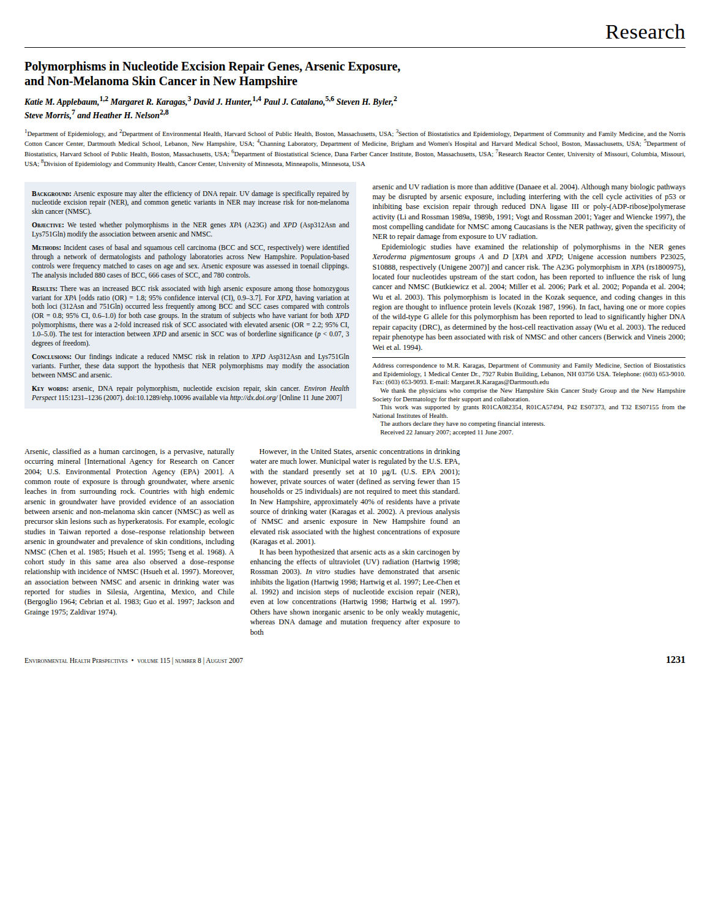Research
Polymorphisms in Nucleotide Excision Repair Genes, Arsenic Exposure,
and Non-Melanoma Skin Cancer in New Hampshire
Katie M. Applebaum,1,2 Margaret R. Karagas,3 David J. Hunter,1,4 Paul J. Catalano,5,6 Steven H. Byler,2
Steve Morris,7 and Heather H. Nelson2,8
1Department of Epidemiology, and 2Department of Environmental Health, Harvard School of Public Health, Boston, Massachusetts, USA; 3Section of Biostatistics and Epidemiology, Department of Community and Family Medicine, and the Norris Cotton Cancer Center, Dartmouth Medical School, Lebanon, New Hampshire, USA; 4Channing Laboratory, Department of Medicine, Brigham and Women's Hospital and Harvard Medical School, Boston, Massachusetts, USA; 5Department of Biostatistics, Harvard School of Public Health, Boston, Massachusetts, USA; 6Department of Biostatistical Science, Dana Farber Cancer Institute, Boston, Massachusetts, USA; 7Research Reactor Center, University of Missouri, Columbia, Missouri, USA; 8Division of Epidemiology and Community Health, Cancer Center, University of Minnesota, Minneapolis, Minnesota, USA
Background: Arsenic exposure may alter the efficiency of DNA repair. UV damage is specifically repaired by nucleotide excision repair (NER), and common genetic variants in NER may increase risk for non-melanoma skin cancer (NMSC).
Objective: We tested whether polymorphisms in the NER genes XPA (A23G) and XPD (Asp312Asn and Lys751Gln) modify the association between arsenic and NMSC.
Methods: Incident cases of basal and squamous cell carcinoma (BCC and SCC, respectively) were identified through a network of dermatologists and pathology laboratories across New Hampshire. Population-based controls were frequency matched to cases on age and sex. Arsenic exposure was assessed in toenail clippings. The analysis included 880 cases of BCC, 666 cases of SCC, and 780 controls.
Results: There was an increased BCC risk associated with high arsenic exposure among those homozygous variant for XPA [odds ratio (OR) = 1.8; 95% confidence interval (CI), 0.9–3.7]. For XPD, having variation at both loci (312Asn and 751Gln) occurred less frequently among BCC and SCC cases compared with controls (OR = 0.8; 95% CI, 0.6–1.0) for both case groups. In the stratum of subjects who have variant for both XPD polymorphisms, there was a 2-fold increased risk of SCC associated with elevated arsenic (OR = 2.2; 95% CI, 1.0–5.0). The test for interaction between XPD and arsenic in SCC was of borderline significance (p < 0.07, 3 degrees of freedom).
Conclusions: Our findings indicate a reduced NMSC risk in relation to XPD Asp312Asn and Lys751Gln variants. Further, these data support the hypothesis that NER polymorphisms may modify the association between NMSC and arsenic.
Key words: arsenic, DNA repair polymorphism, nucleotide excision repair, skin cancer. Environ Health Perspect 115:1231–1236 (2007). doi:10.1289/ehp.10096 available via http://dx.doi.org/ [Online 11 June 2007]
arsenic and UV radiation is more than additive (Danaee et al. 2004). Although many biologic pathways may be disrupted by arsenic exposure, including interfering with the cell cycle activities of p53 or inhibiting base excision repair through reduced DNA ligase III or poly-(ADP-ribose)polymerase activity (Li and Rossman 1989a, 1989b, 1991; Vogt and Rossman 2001; Yager and Wiencke 1997), the most compelling candidate for NMSC among Caucasians is the NER pathway, given the specificity of NER to repair damage from exposure to UV radiation.
Epidemiologic studies have examined the relationship of polymorphisms in the NER genes Xeroderma pigmentosum groups A and D [XPA and XPD; Unigene accession numbers P23025, S10888, respectively (Unigene 2007)] and cancer risk. The A23G polymorphism in XPA (rs1800975), located four nucleotides upstream of the start codon, has been reported to influence the risk of lung cancer and NMSC (Butkiewicz et al. 2004; Miller et al. 2006; Park et al. 2002; Popanda et al. 2004; Wu et al. 2003). This polymorphism is located in the Kozak sequence, and coding changes in this region are thought to influence protein levels (Kozak 1987, 1996). In fact, having one or more copies of the wild-type G allele for this polymorphism has been reported to lead to significantly higher DNA repair capacity (DRC), as determined by the host-cell reactivation assay (Wu et al. 2003). The reduced repair phenotype has been associated with risk of NMSC and other cancers (Berwick and Vineis 2000; Wei et al. 1994).
Address correspondence to M.R. Karagas, Department of Community and Family Medicine, Section of Biostatistics and Epidemiology, 1 Medical Center Dr., 7927 Rubin Building, Lebanon, NH 03756 USA. Telephone: (603) 653-9010. Fax: (603) 653-9093. E-mail: Margaret.R.Karagas@Dartmouth.edu
We thank the physicians who comprise the New Hampshire Skin Cancer Study Group and the New Hampshire Society for Dermatology for their support and collaboration.
This work was supported by grants R01CA082354, R01CA57494, P42 ES07373, and T32 ES07155 from the National Institutes of Health.
The authors declare they have no competing financial interests.
Received 22 January 2007; accepted 11 June 2007.
Arsenic, classified as a human carcinogen, is a pervasive, naturally occurring mineral [International Agency for Research on Cancer 2004; U.S. Environmental Protection Agency (EPA) 2001]. A common route of exposure is through groundwater, where arsenic leaches in from surrounding rock. Countries with high endemic arsenic in groundwater have provided evidence of an association between arsenic and non-melanoma skin cancer (NMSC) as well as precursor skin lesions such as hyperkeratosis. For example, ecologic studies in Taiwan reported a dose–response relationship between arsenic in groundwater and prevalence of skin conditions, including NMSC (Chen et al. 1985; Hsueh et al. 1995; Tseng et al. 1968). A cohort study in this same area also observed a dose–response relationship with incidence of NMSC (Hsueh et al. 1997). Moreover, an association between NMSC and arsenic in drinking water was reported for studies in Silesia, Argentina, Mexico, and Chile (Bergoglio 1964; Cebrian et al. 1983; Guo et al. 1997; Jackson and Grainge 1975; Zaldivar 1974).
However, in the United States, arsenic concentrations in drinking water are much lower. Municipal water is regulated by the U.S. EPA, with the standard presently set at 10 µg/L (U.S. EPA 2001); however, private sources of water (defined as serving fewer than 15 households or 25 individuals) are not required to meet this standard. In New Hampshire, approximately 40% of residents have a private source of drinking water (Karagas et al. 2002). A previous analysis of NMSC and arsenic exposure in New Hampshire found an elevated risk associated with the highest concentrations of exposure (Karagas et al. 2001).
It has been hypothesized that arsenic acts as a skin carcinogen by enhancing the effects of ultraviolet (UV) radiation (Hartwig 1998; Rossman 2003). In vitro studies have demonstrated that arsenic inhibits the ligation (Hartwig 1998; Hartwig et al. 1997; Lee-Chen et al. 1992) and incision steps of nucleotide excision repair (NER), even at low concentrations (Hartwig 1998; Hartwig et al. 1997). Others have shown inorganic arsenic to be only weakly mutagenic, whereas DNA damage and mutation frequency after exposure to both
placeholder
Environmental Health Perspectives • volume 115 | number 8 | August 2007
1231